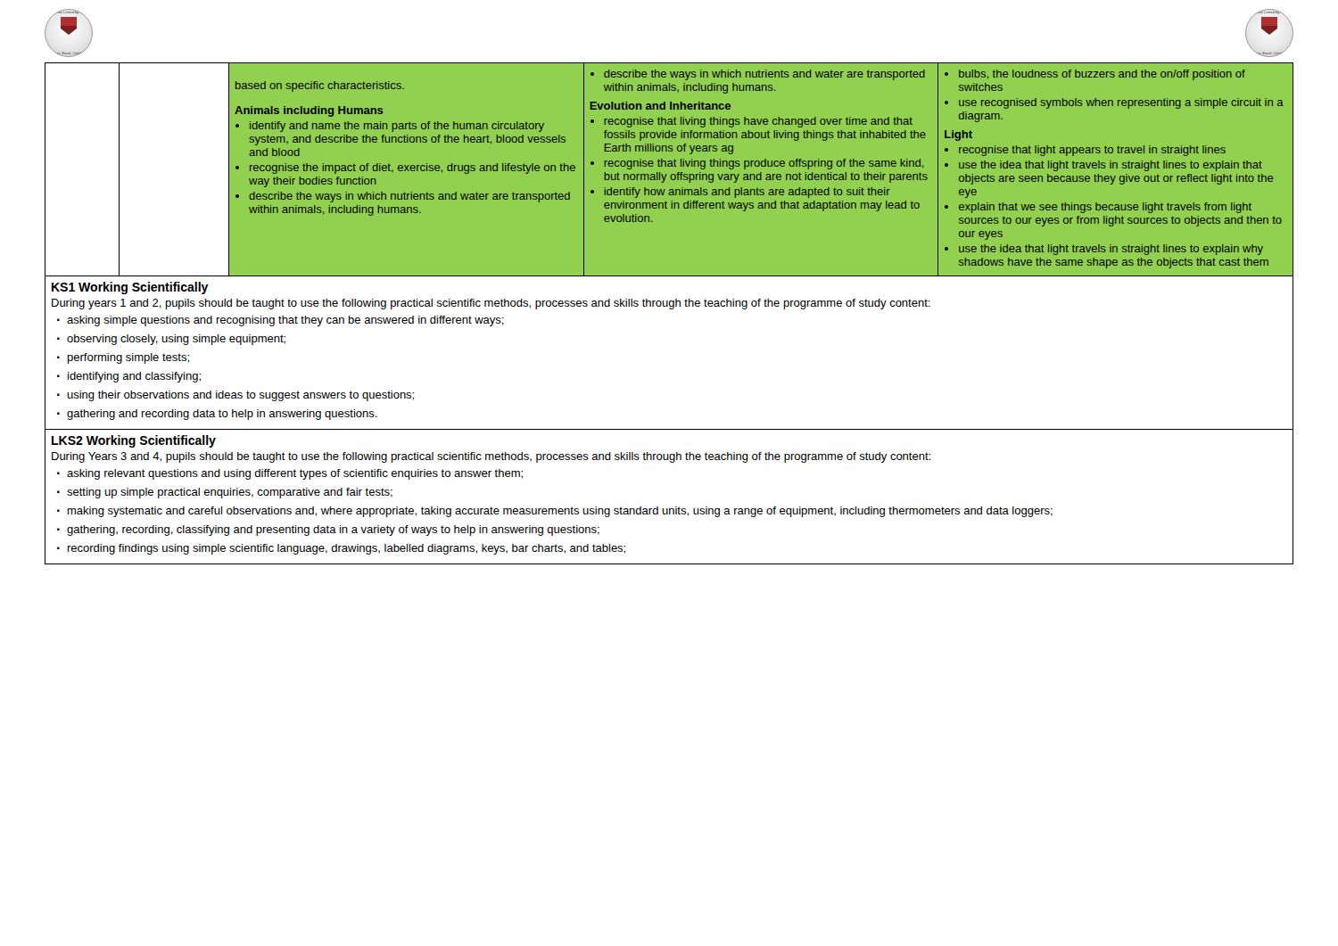Schools Linked by Faith
Inspire, Excel, Celebrate
Schools Linked by Faith
Inspire, Excel, Celebrate
| | | based on specific characteristics. Animals including Humans identify and name the main parts of the human circulatory system, and describe the functions of the heart, blood vessels and blood recognise the impact of diet, exercise, drugs and lifestyle on the way their bodies function describe the ways in which nutrients and water are transported within animals, including humans. | describe the ways in which nutrients and water are transported within animals, including humans. Evolution and Inheritance recognise that living things have changed over time and that fossils provide information about living things that inhabited the Earth millions of years ag recognise that living things produce offspring of the same kind, but normally offspring vary and are not identical to their parents identify how animals and plants are adapted to suit their environment in different ways and that adaptation may lead to evolution. | bulbs, the loudness of buzzers and the on/off position of switches use recognised symbols when representing a simple circuit in a diagram. Light recognise that light appears to travel in straight lines use the idea that light travels in straight lines to explain that objects are seen because they give out or reflect light into the eye explain that we see things because light travels from light sources to our eyes or from light sources to objects and then to our eyes use the idea that light travels in straight lines to explain why shadows have the same shape as the objects that cast them |
| KS1 Working Scientifically During years 1 and 2, pupils should be taught to use the following practical scientific methods, processes and skills through the teaching of the programme of study content: asking simple questions and recognising that they can be answered in different ways; observing closely, using simple equipment; performing simple tests; identifying and classifying; using their observations and ideas to suggest answers to questions; gathering and recording data to help in answering questions. |
| LKS2 Working Scientifically During Years 3 and 4, pupils should be taught to use the following practical scientific methods, processes and skills through the teaching of the programme of study content: asking relevant questions and using different types of scientific enquiries to answer them; setting up simple practical enquiries, comparative and fair tests; making systematic and careful observations and, where appropriate, taking accurate measurements using standard units, using a range of equipment, including thermometers and data loggers; gathering, recording, classifying and presenting data in a variety of ways to help in answering questions; recording findings using simple scientific language, drawings, labelled diagrams, keys, bar charts, and tables; |